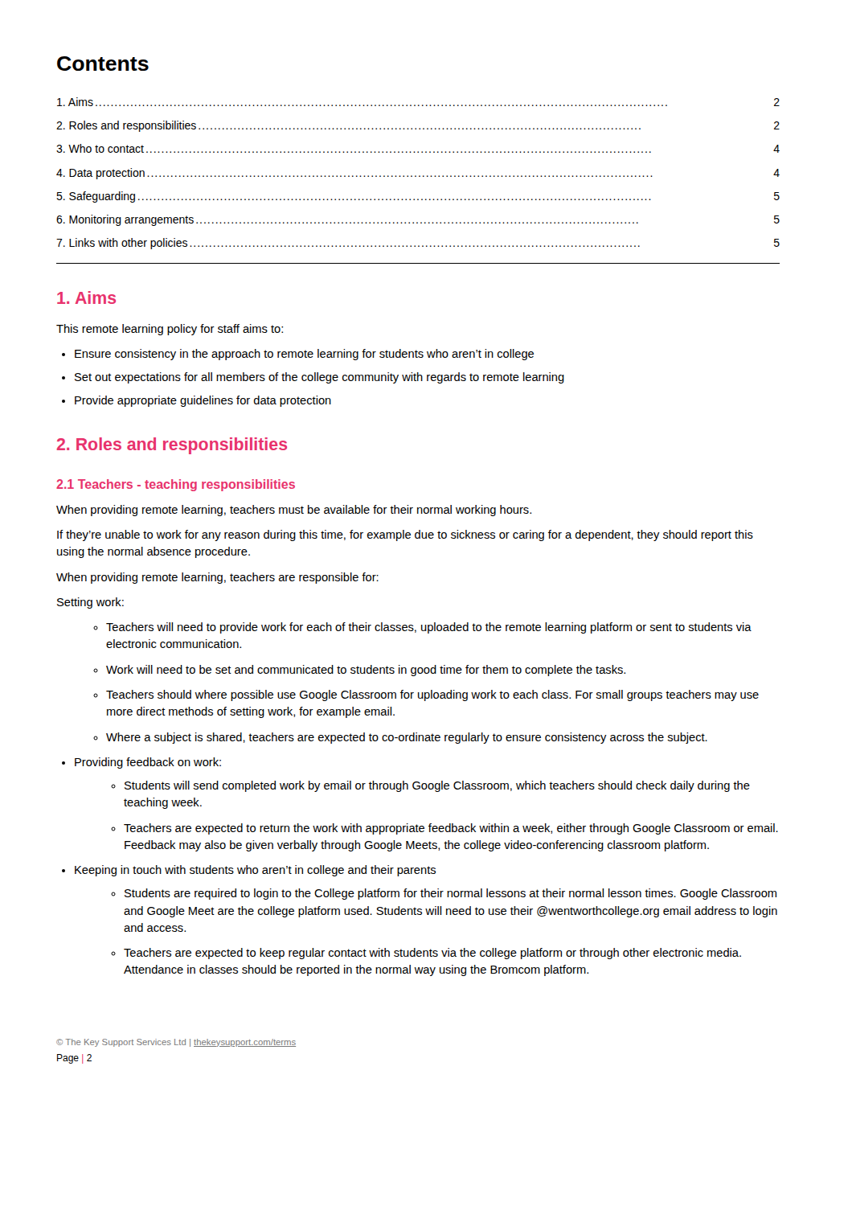Contents
1. Aims .................................................................................................................................................. 2
2. Roles and responsibilities ................................................................................................................. 2
3. Who to contact ................................................................................................................................. 4
4. Data protection ................................................................................................................................. 4
5. Safeguarding ................................................................................................................................... 5
6. Monitoring arrangements ................................................................................................................. 5
7. Links with other policies ................................................................................................................... 5
1. Aims
This remote learning policy for staff aims to:
Ensure consistency in the approach to remote learning for students who aren’t in college
Set out expectations for all members of the college community with regards to remote learning
Provide appropriate guidelines for data protection
2. Roles and responsibilities
2.1 Teachers - teaching responsibilities
When providing remote learning, teachers must be available for their normal working hours.
If they’re unable to work for any reason during this time, for example due to sickness or caring for a dependent, they should report this using the normal absence procedure.
When providing remote learning, teachers are responsible for:
Setting work:
Teachers will need to provide work for each of their classes, uploaded to the remote learning platform or sent to students via electronic communication.
Work will need to be set and communicated to students in good time for them to complete the tasks.
Teachers should where possible use Google Classroom for uploading work to each class. For small groups teachers may use more direct methods of setting work, for example email.
Where a subject is shared, teachers are expected to co-ordinate regularly to ensure consistency across the subject.
Providing feedback on work:
Students will send completed work by email or through Google Classroom, which teachers should check daily during the teaching week.
Teachers are expected to return the work with appropriate feedback within a week, either through Google Classroom or email. Feedback may also be given verbally through Google Meets, the college video-conferencing classroom platform.
Keeping in touch with students who aren’t in college and their parents
Students are required to login to the College platform for their normal lessons at their normal lesson times. Google Classroom and Google Meet are the college platform used. Students will need to use their @wentworthcollege.org email address to login and access.
Teachers are expected to keep regular contact with students via the college platform or through other electronic media. Attendance in classes should be reported in the normal way using the Bromcom platform.
© The Key Support Services Ltd | thekeysupport.com/terms
Page | 2